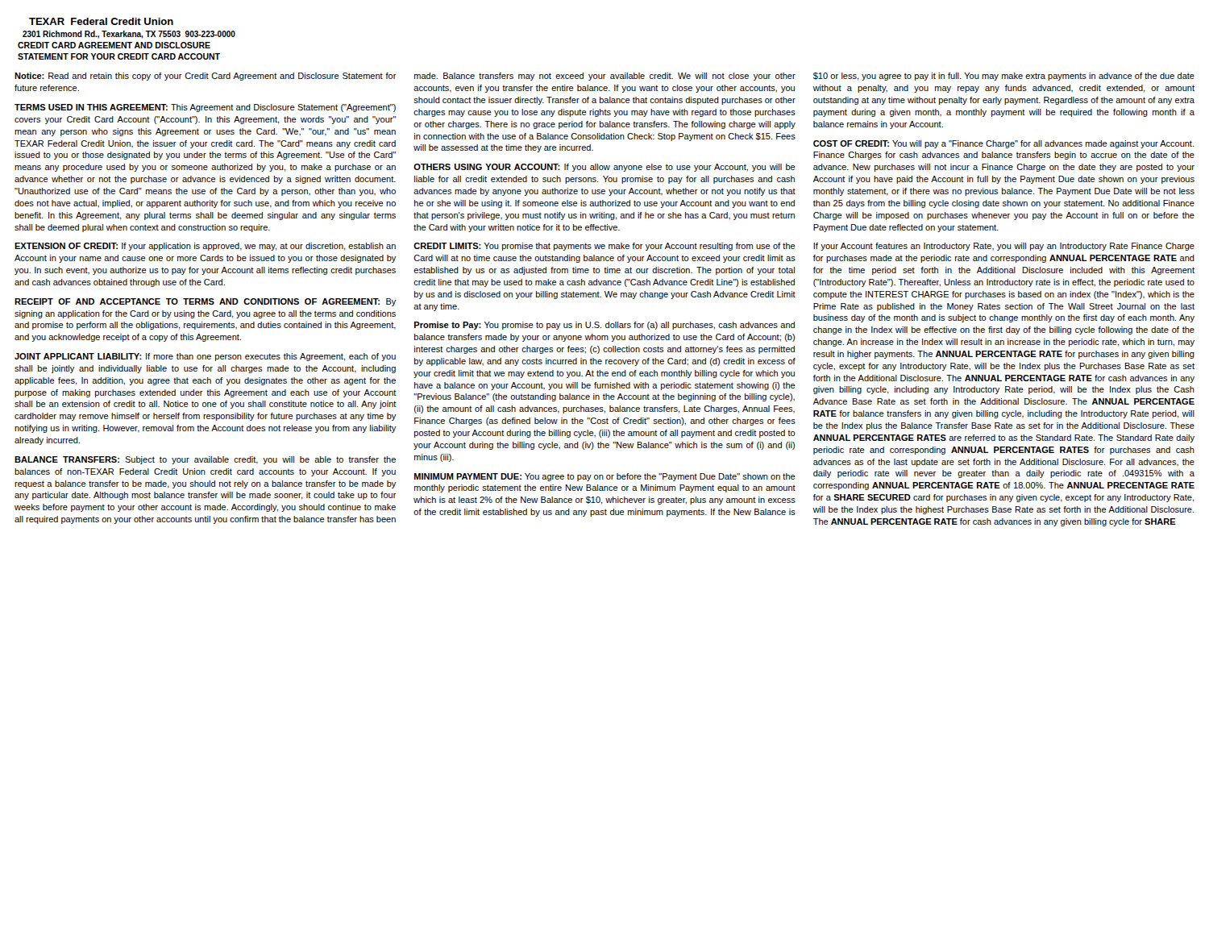TEXAR Federal Credit Union
2301 Richmond Rd., Texarkana, TX 75503 903-223-0000
CREDIT CARD AGREEMENT AND DISCLOSURE
STATEMENT FOR YOUR CREDIT CARD ACCOUNT
Notice: Read and retain this copy of your Credit Card Agreement and Disclosure Statement for future reference.
TERMS USED IN THIS AGREEMENT: This Agreement and Disclosure Statement ("Agreement") covers your Credit Card Account ("Account"). In this Agreement, the words "you" and "your" mean any person who signs this Agreement or uses the Card. "We," "our," and "us" mean TEXAR Federal Credit Union, the issuer of your credit card. The "Card" means any credit card issued to you or those designated by you under the terms of this Agreement. "Use of the Card" means any procedure used by you or someone authorized by you, to make a purchase or an advance whether or not the purchase or advance is evidenced by a signed written document. "Unauthorized use of the Card" means the use of the Card by a person, other than you, who does not have actual, implied, or apparent authority for such use, and from which you receive no benefit. In this Agreement, any plural terms shall be deemed singular and any singular terms shall be deemed plural when context and construction so require.
EXTENSION OF CREDIT: If your application is approved, we may, at our discretion, establish an Account in your name and cause one or more Cards to be issued to you or those designated by you. In such event, you authorize us to pay for your Account all items reflecting credit purchases and cash advances obtained through use of the Card.
RECEIPT OF AND ACCEPTANCE TO TERMS AND CONDITIONS OF AGREEMENT: By signing an application for the Card or by using the Card, you agree to all the terms and conditions and promise to perform all the obligations, requirements, and duties contained in this Agreement, and you acknowledge receipt of a copy of this Agreement.
JOINT APPLICANT LIABILITY: If more than one person executes this Agreement, each of you shall be jointly and individually liable to use for all charges made to the Account, including applicable fees, In addition, you agree that each of you designates the other as agent for the purpose of making purchases extended under this Agreement and each use of your Account shall be an extension of credit to all. Notice to one of you shall constitute notice to all. Any joint cardholder may remove himself or herself from responsibility for future purchases at any time by notifying us in writing. However, removal from the Account does not release you from any liability already incurred.
BALANCE TRANSFERS: Subject to your available credit, you will be able to transfer the balances of non-TEXAR Federal Credit Union credit card accounts to your Account. If you request a balance transfer to be made, you should not rely on a balance transfer to be made by any particular date. Although most balance transfer will be made sooner, it could take up to four weeks before payment to your other account is made. Accordingly, you should continue to make all required payments on your other accounts until you confirm that the balance transfer has been made. Balance transfers may not exceed your available credit. We will not close your other accounts, even if you transfer the entire balance. If you want to close your other accounts, you should contact the issuer directly. Transfer of a balance that contains disputed purchases or other charges may cause you to lose any dispute rights you may have with regard to those purchases or other charges. There is no grace period for balance transfers. The following charge will apply in connection with the use of a Balance Consolidation Check: Stop Payment on Check $15. Fees will be assessed at the time they are incurred.
OTHERS USING YOUR ACCOUNT: If you allow anyone else to use your Account, you will be liable for all credit extended to such persons. You promise to pay for all purchases and cash advances made by anyone you authorize to use your Account, whether or not you notify us that he or she will be using it. If someone else is authorized to use your Account and you want to end that person's privilege, you must notify us in writing, and if he or she has a Card, you must return the Card with your written notice for it to be effective.
CREDIT LIMITS: You promise that payments we make for your Account resulting from use of the Card will at no time cause the outstanding balance of your Account to exceed your credit limit as established by us or as adjusted from time to time at our discretion. The portion of your total credit line that may be used to make a cash advance ("Cash Advance Credit Line") is established by us and is disclosed on your billing statement. We may change your Cash Advance Credit Limit at any time.
Promise to Pay: You promise to pay us in U.S. dollars for (a) all purchases, cash advances and balance transfers made by your or anyone whom you authorized to use the Card of Account; (b) interest charges and other charges or fees; (c) collection costs and attorney's fees as permitted by applicable law, and any costs incurred in the recovery of the Card; and (d) credit in excess of your credit limit that we may extend to you. At the end of each monthly billing cycle for which you have a balance on your Account, you will be furnished with a periodic statement showing (i) the "Previous Balance" (the outstanding balance in the Account at the beginning of the billing cycle), (ii) the amount of all cash advances, purchases, balance transfers, Late Charges, Annual Fees, Finance Charges (as defined below in the "Cost of Credit" section), and other charges or fees posted to your Account during the billing cycle, (iii) the amount of all payment and credit posted to your Account during the billing cycle, and (iv) the "New Balance" which is the sum of (i) and (ii) minus (iii).
MINIMUM PAYMENT DUE: You agree to pay on or before the "Payment Due Date" shown on the monthly periodic statement the entire New Balance or a Minimum Payment equal to an amount which is at least 2% of the New Balance or $10, whichever is greater, plus any amount in excess of the credit limit established by us and any past due minimum payments. If the New Balance is $10 or less, you agree to pay it in full. You may make extra payments in advance of the due date without a penalty, and you may repay any funds advanced, credit extended, or amount outstanding at any time without penalty for early payment. Regardless of the amount of any extra payment during a given month, a monthly payment will be required the following month if a balance remains in your Account.
COST OF CREDIT: You will pay a "Finance Charge" for all advances made against your Account. Finance Charges for cash advances and balance transfers begin to accrue on the date of the advance. New purchases will not incur a Finance Charge on the date they are posted to your Account if you have paid the Account in full by the Payment Due date shown on your previous monthly statement, or if there was no previous balance. The Payment Due Date will be not less than 25 days from the billing cycle closing date shown on your statement. No additional Finance Charge will be imposed on purchases whenever you pay the Account in full on or before the Payment Due date reflected on your statement.
If your Account features an Introductory Rate, you will pay an Introductory Rate Finance Charge for purchases made at the periodic rate and corresponding ANNUAL PERCENTAGE RATE and for the time period set forth in the Additional Disclosure included with this Agreement ("Introductory Rate"). Thereafter, Unless an Introductory rate is in effect, the periodic rate used to compute the INTEREST CHARGE for purchases is based on an index (the "Index"), which is the Prime Rate as published in the Money Rates section of The Wall Street Journal on the last business day of the month and is subject to change monthly on the first day of each month. Any change in the Index will be effective on the first day of the billing cycle following the date of the change. An increase in the Index will result in an increase in the periodic rate, which in turn, may result in higher payments. The ANNUAL PERCENTAGE RATE for purchases in any given billing cycle, except for any Introductory Rate, will be the Index plus the Purchases Base Rate as set forth in the Additional Disclosure. The ANNUAL PERCENTAGE RATE for cash advances in any given billing cycle, including any Introductory Rate period, will be the Index plus the Cash Advance Base Rate as set forth in the Additional Disclosure. The ANNUAL PERCENTAGE RATE for balance transfers in any given billing cycle, including the Introductory Rate period, will be the Index plus the Balance Transfer Base Rate as set for in the Additional Disclosure. These ANNUAL PERCENTAGE RATES are referred to as the Standard Rate. The Standard Rate daily periodic rate and corresponding ANNUAL PERCENTAGE RATES for purchases and cash advances as of the last update are set forth in the Additional Disclosure. For all advances, the daily periodic rate will never be greater than a daily periodic rate of .049315% with a corresponding ANNUAL PERCENTAGE RATE of 18.00%. The ANNUAL PRECENTAGE RATE for a SHARE SECURED card for purchases in any given cycle, except for any Introductory Rate, will be the Index plus the highest Purchases Base Rate as set forth in the Additional Disclosure. The ANNUAL PERCENTAGE RATE for cash advances in any given billing cycle for SHARE